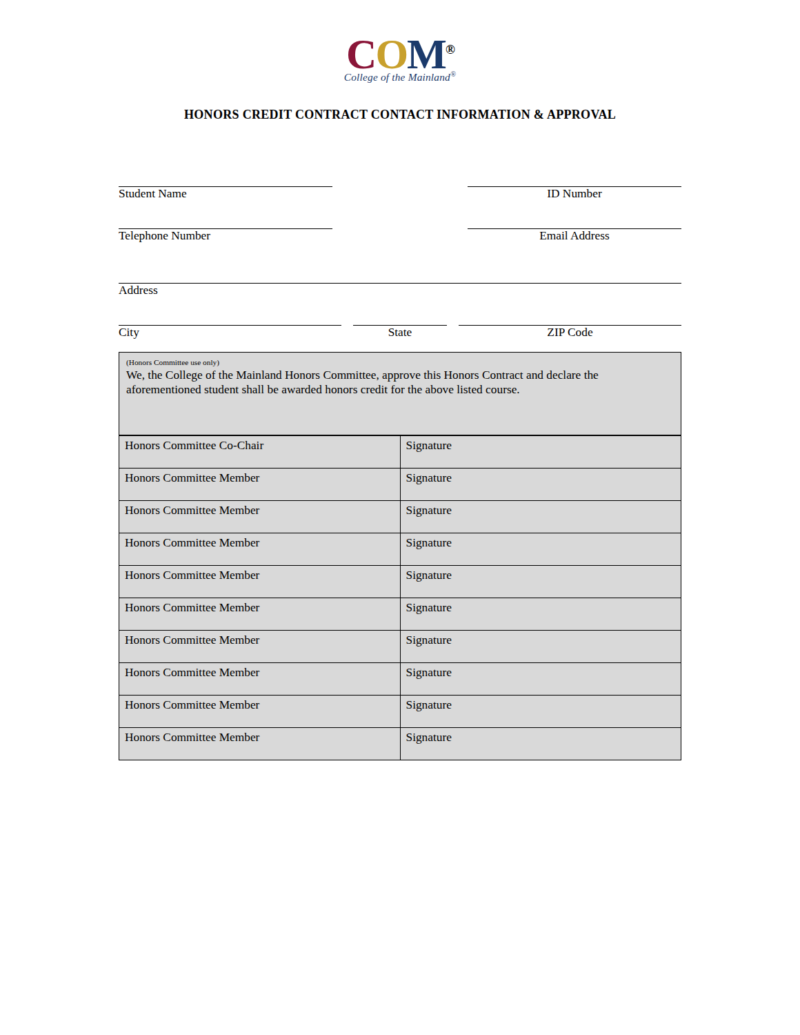COM®
College of the Mainland®
HONORS CREDIT CONTRACT CONTACT INFORMATION & APPROVAL
| Student Name | | ID Number |
| Telephone Number | | Email Address |
| Address |
| City | | State | | ZIP Code |
(Honors Committee use only)
We, the College of the Mainland Honors Committee, approve this Honors Contract and declare the aforementioned student shall be awarded honors credit for the above listed course.
| Honors Committee Co-Chair | Signature |
| Honors Committee Member | Signature |
| Honors Committee Member | Signature |
| Honors Committee Member | Signature |
| Honors Committee Member | Signature |
| Honors Committee Member | Signature |
| Honors Committee Member | Signature |
| Honors Committee Member | Signature |
| Honors Committee Member | Signature |
| Honors Committee Member | Signature |